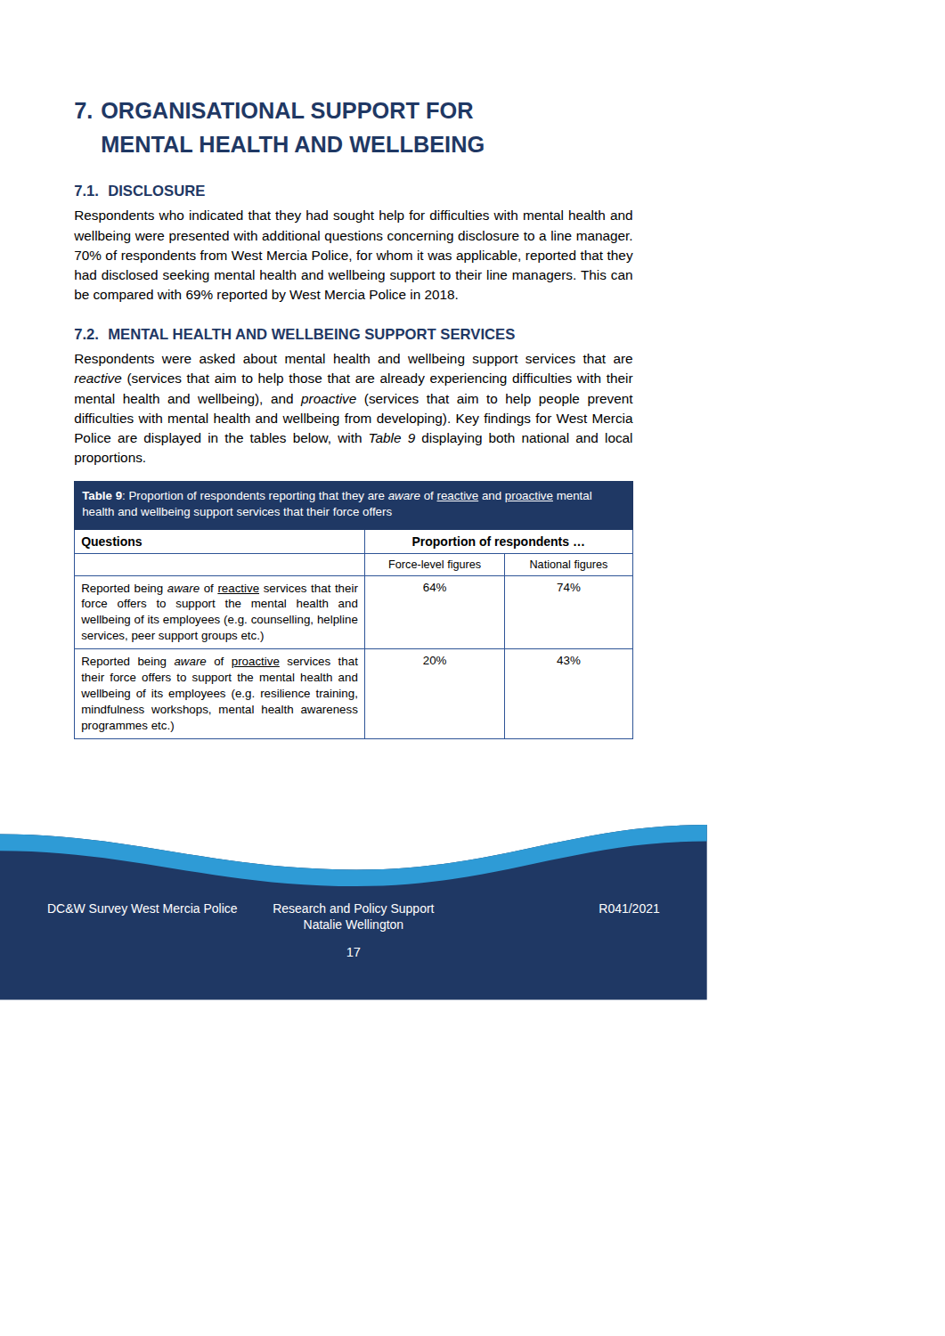7. ORGANISATIONAL SUPPORT FORMENTAL HEALTH AND WELLBEING
7.1. DISCLOSURE
Respondents who indicated that they had sought help for difficulties with mental health and wellbeing were presented with additional questions concerning disclosure to a line manager. 70% of respondents from West Mercia Police, for whom it was applicable, reported that they had disclosed seeking mental health and wellbeing support to their line managers. This can be compared with 69% reported by West Mercia Police in 2018.
7.2. MENTAL HEALTH AND WELLBEING SUPPORT SERVICES
Respondents were asked about mental health and wellbeing support services that are reactive (services that aim to help those that are already experiencing difficulties with their mental health and wellbeing), and proactive (services that aim to help people prevent difficulties with mental health and wellbeing from developing). Key findings for West Mercia Police are displayed in the tables below, with Table 9 displaying both national and local proportions.
| Table 9 : Proportion of respondents reporting that they are aware of reactive and proactive mental health and wellbeing support services that their force offers |
| Questions | Proportion of respondents … |
| | Force-level figures | National figures |
| Reported being aware of reactive services that their force offers to support the mental health and wellbeing of its employees (e.g. counselling, helpline services, peer support groups etc.) | 64% | 74% |
| Reported being aware of proactive services that their force offers to support the mental health and wellbeing of its employees (e.g. resilience training, mindfulness workshops, mental health awareness programmes etc.) | 20% | 43% |
DC&W Survey West Mercia Police
Research and Policy Support
Natalie Wellington
R041/2021
17